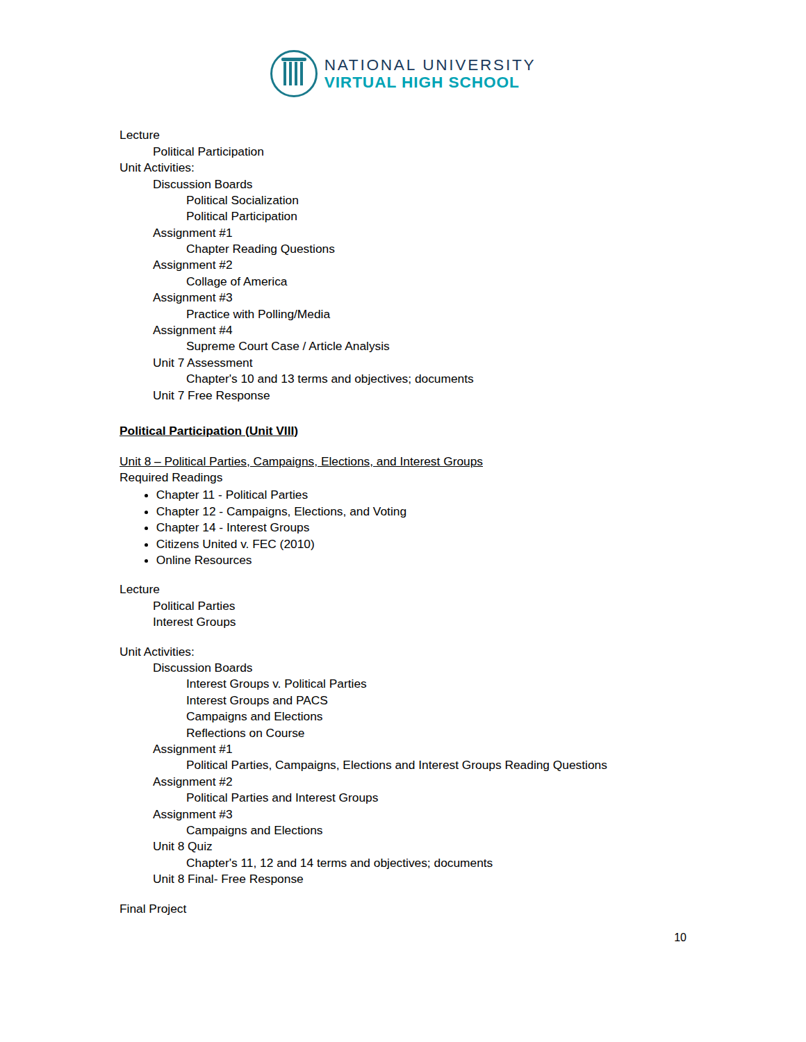NATIONAL UNIVERSITY
VIRTUAL HIGH SCHOOL
Lecture
Political Participation
Unit Activities:
Discussion Boards
Political Socialization
Political Participation
Assignment #1
Chapter Reading Questions
Assignment #2
Collage of America
Assignment #3
Practice with Polling/Media
Assignment #4
Supreme Court Case / Article Analysis
Unit 7 Assessment
Chapter's 10 and 13 terms and objectives; documents
Unit 7 Free Response
Political Participation (Unit VIII)
Unit 8 – Political Parties, Campaigns, Elections, and Interest Groups
Required Readings
Chapter 11 - Political Parties
Chapter 12 - Campaigns, Elections, and Voting
Chapter 14 - Interest Groups
Citizens United v. FEC (2010)
Online Resources
Lecture
Political Parties
Interest Groups
Unit Activities:
Discussion Boards
Interest Groups v. Political Parties
Interest Groups and PACS
Campaigns and Elections
Reflections on Course
Assignment #1
Political Parties, Campaigns, Elections and Interest Groups Reading Questions
Assignment #2
Political Parties and Interest Groups
Assignment #3
Campaigns and Elections
Unit 8 Quiz
Chapter's 11, 12 and 14 terms and objectives; documents
Unit 8 Final- Free Response
Final Project
10